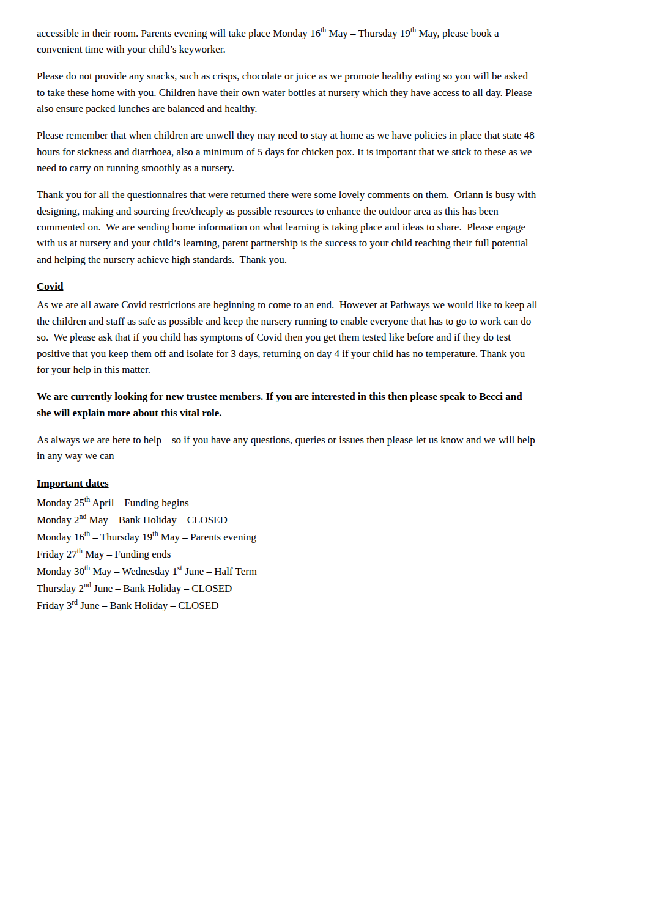accessible in their room. Parents evening will take place Monday 16th May – Thursday 19th May, please book a convenient time with your child’s keyworker.
Please do not provide any snacks, such as crisps, chocolate or juice as we promote healthy eating so you will be asked to take these home with you. Children have their own water bottles at nursery which they have access to all day. Please also ensure packed lunches are balanced and healthy.
Please remember that when children are unwell they may need to stay at home as we have policies in place that state 48 hours for sickness and diarrhoea, also a minimum of 5 days for chicken pox. It is important that we stick to these as we need to carry on running smoothly as a nursery.
Thank you for all the questionnaires that were returned there were some lovely comments on them. Oriann is busy with designing, making and sourcing free/cheaply as possible resources to enhance the outdoor area as this has been commented on. We are sending home information on what learning is taking place and ideas to share. Please engage with us at nursery and your child’s learning, parent partnership is the success to your child reaching their full potential and helping the nursery achieve high standards. Thank you.
Covid
As we are all aware Covid restrictions are beginning to come to an end. However at Pathways we would like to keep all the children and staff as safe as possible and keep the nursery running to enable everyone that has to go to work can do so. We please ask that if you child has symptoms of Covid then you get them tested like before and if they do test positive that you keep them off and isolate for 3 days, returning on day 4 if your child has no temperature. Thank you for your help in this matter.
We are currently looking for new trustee members. If you are interested in this then please speak to Becci and she will explain more about this vital role.
As always we are here to help – so if you have any questions, queries or issues then please let us know and we will help in any way we can
Important dates
Monday 25th April – Funding begins
Monday 2nd May – Bank Holiday – CLOSED
Monday 16th – Thursday 19th May – Parents evening
Friday 27th May – Funding ends
Monday 30th May – Wednesday 1st June – Half Term
Thursday 2nd June – Bank Holiday – CLOSED
Friday 3rd June – Bank Holiday – CLOSED